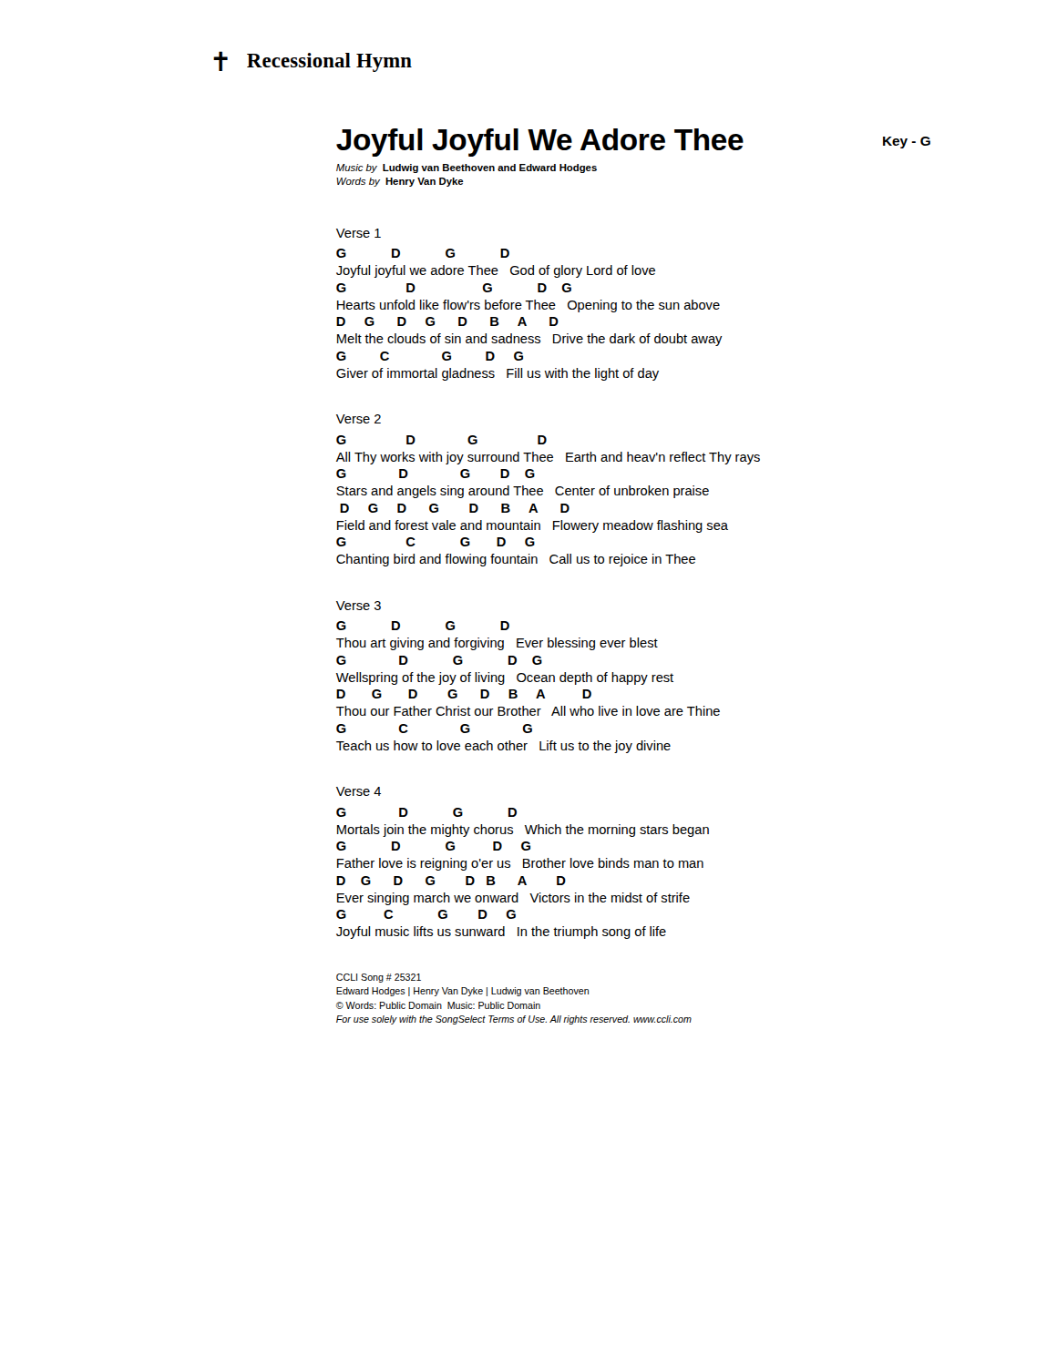✝
Recessional Hymn
Joyful Joyful We Adore Thee
Key - G
Music by Ludwig van Beethoven and Edward Hodges
Words by Henry Van Dyke
Verse 1
G            D            G            D
Joyful joyful we adore Thee   God of glory Lord of love
G                D                  G            D    G
Hearts unfold like flow'rs before Thee   Opening to the sun above
D     G      D     G      D      B     A      D
Melt the clouds of sin and sadness   Drive the dark of doubt away
G         C              G         D     G
Giver of immortal gladness   Fill us with the light of day
Verse 2
G                D              G                D
All Thy works with joy surround Thee   Earth and heav'n reflect Thy rays
G              D              G        D    G
Stars and angels sing around Thee   Center of unbroken praise
 D     G     D      G        D      B     A      D
Field and forest vale and mountain   Flowery meadow flashing sea
G                C            G       D     G
Chanting bird and flowing fountain   Call us to rejoice in Thee
Verse 3
G            D            G            D
Thou art giving and forgiving   Ever blessing ever blest
G              D            G            D    G
Wellspring of the joy of living   Ocean depth of happy rest
D       G       D        G      D     B     A          D
Thou our Father Christ our Brother   All who live in love are Thine
G              C              G              G
Teach us how to love each other   Lift us to the joy divine
Verse 4
G              D            G            D
Mortals join the mighty chorus   Which the morning stars began
G            D            G          D     G
Father love is reigning o'er us   Brother love binds man to man
D    G      D      G        D   B      A        D
Ever singing march we onward   Victors in the midst of strife
G          C            G        D     G
Joyful music lifts us sunward   In the triumph song of life
CCLI Song # 25321
Edward Hodges | Henry Van Dyke | Ludwig van Beethoven
© Words: Public Domain Music: Public Domain
For use solely with the SongSelect Terms of Use. All rights reserved. www.ccli.com